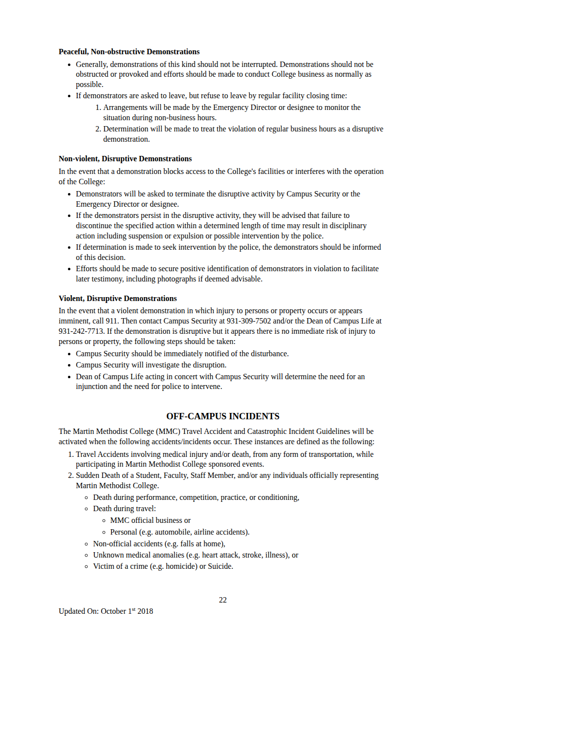Peaceful, Non-obstructive Demonstrations
Generally, demonstrations of this kind should not be interrupted. Demonstrations should not be obstructed or provoked and efforts should be made to conduct College business as normally as possible.
If demonstrators are asked to leave, but refuse to leave by regular facility closing time:
Arrangements will be made by the Emergency Director or designee to monitor the situation during non-business hours.
Determination will be made to treat the violation of regular business hours as a disruptive demonstration.
Non-violent, Disruptive Demonstrations
In the event that a demonstration blocks access to the College's facilities or interferes with the operation of the College:
Demonstrators will be asked to terminate the disruptive activity by Campus Security or the Emergency Director or designee.
If the demonstrators persist in the disruptive activity, they will be advised that failure to discontinue the specified action within a determined length of time may result in disciplinary action including suspension or expulsion or possible intervention by the police.
If determination is made to seek intervention by the police, the demonstrators should be informed of this decision.
Efforts should be made to secure positive identification of demonstrators in violation to facilitate later testimony, including photographs if deemed advisable.
Violent, Disruptive Demonstrations
In the event that a violent demonstration in which injury to persons or property occurs or appears imminent, call 911. Then contact Campus Security at 931-309-7502 and/or the Dean of Campus Life at 931-242-7713. If the demonstration is disruptive but it appears there is no immediate risk of injury to persons or property, the following steps should be taken:
Campus Security should be immediately notified of the disturbance.
Campus Security will investigate the disruption.
Dean of Campus Life acting in concert with Campus Security will determine the need for an injunction and the need for police to intervene.
OFF-CAMPUS INCIDENTS
The Martin Methodist College (MMC) Travel Accident and Catastrophic Incident Guidelines will be activated when the following accidents/incidents occur. These instances are defined as the following:
Travel Accidents involving medical injury and/or death, from any form of transportation, while participating in Martin Methodist College sponsored events.
Sudden Death of a Student, Faculty, Staff Member, and/or any individuals officially representing Martin Methodist College.
Death during performance, competition, practice, or conditioning,
Death during travel:
MMC official business or
Personal (e.g. automobile, airline accidents).
Non-official accidents (e.g. falls at home),
Unknown medical anomalies (e.g. heart attack, stroke, illness), or
Victim of a crime (e.g. homicide) or Suicide.
22
Updated On: October 1st 2018